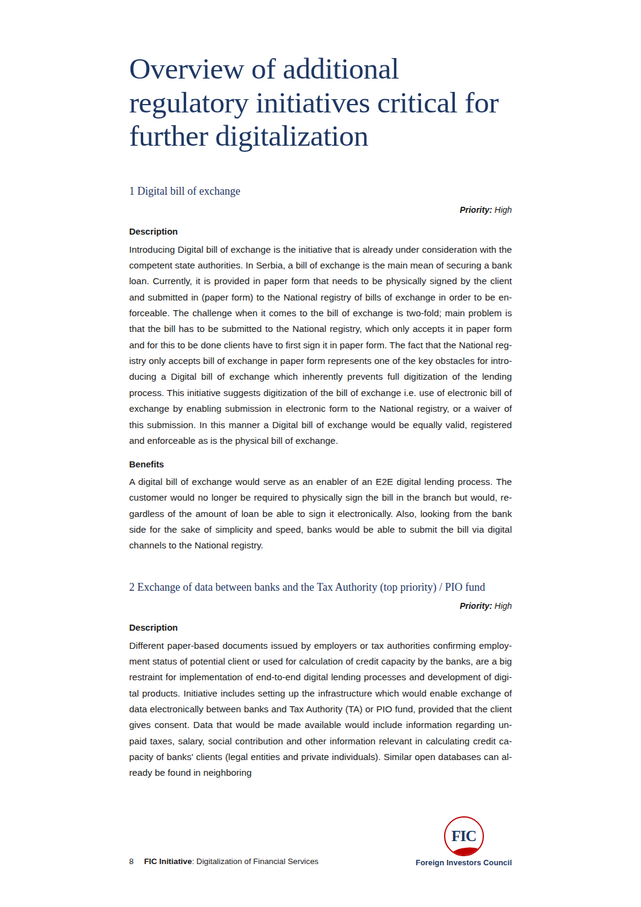Overview of additional regulatory initiatives critical for further digitalization
1 Digital bill of exchange
Priority: High
Description
Introducing Digital bill of exchange is the initiative that is already under consideration with the competent state authorities. In Serbia, a bill of exchange is the main mean of securing a bank loan. Currently, it is provided in paper form that needs to be physically signed by the client and submitted in (paper form) to the National registry of bills of exchange in order to be enforceable. The challenge when it comes to the bill of exchange is two-fold; main problem is that the bill has to be submitted to the National registry, which only accepts it in paper form and for this to be done clients have to first sign it in paper form. The fact that the National registry only accepts bill of exchange in paper form represents one of the key obstacles for introducing a Digital bill of exchange which inherently prevents full digitization of the lending process. This initiative suggests digitization of the bill of exchange i.e. use of electronic bill of exchange by enabling submission in electronic form to the National registry, or a waiver of this submission. In this manner a Digital bill of exchange would be equally valid, registered and enforceable as is the physical bill of exchange.
Benefits
A digital bill of exchange would serve as an enabler of an E2E digital lending process. The customer would no longer be required to physically sign the bill in the branch but would, regardless of the amount of loan be able to sign it electronically. Also, looking from the bank side for the sake of simplicity and speed, banks would be able to submit the bill via digital channels to the National registry.
2 Exchange of data between banks and the Tax Authority (top priority) / PIO fund
Priority: High
Description
Different paper-based documents issued by employers or tax authorities confirming employment status of potential client or used for calculation of credit capacity by the banks, are a big restraint for implementation of end-to-end digital lending processes and development of digital products. Initiative includes setting up the infrastructure which would enable exchange of data electronically between banks and Tax Authority (TA) or PIO fund, provided that the client gives consent. Data that would be made available would include information regarding unpaid taxes, salary, social contribution and other information relevant in calculating credit capacity of banks' clients (legal entities and private individuals). Similar open databases can already be found in neighboring
8 FIC Initiative: Digitalization of Financial Services
FIC
Foreign Investors Council